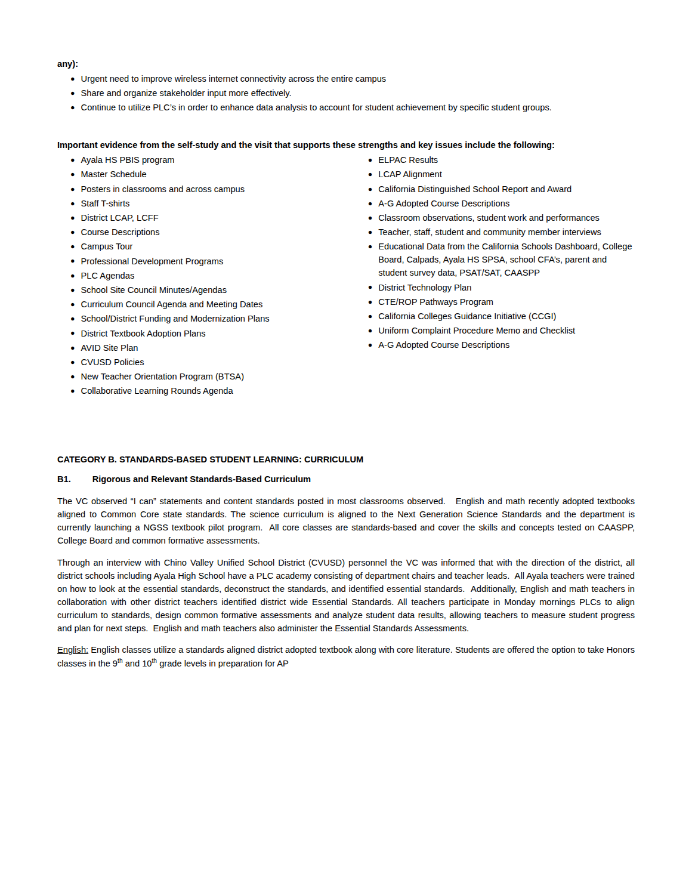any):
Urgent need to improve wireless internet connectivity across the entire campus
Share and organize stakeholder input more effectively.
Continue to utilize PLC’s in order to enhance data analysis to account for student achievement by specific student groups.
Important evidence from the self-study and the visit that supports these strengths and key issues include the following:
Ayala HS PBIS program
Master Schedule
Posters in classrooms and across campus
Staff T-shirts
District LCAP, LCFF
Course Descriptions
Campus Tour
Professional Development Programs
PLC Agendas
School Site Council Minutes/Agendas
Curriculum Council Agenda and Meeting Dates
School/District Funding and Modernization Plans
District Textbook Adoption Plans
AVID Site Plan
CVUSD Policies
New Teacher Orientation Program (BTSA)
Collaborative Learning Rounds Agenda
ELPAC Results
LCAP Alignment
California Distinguished School Report and Award
A-G Adopted Course Descriptions
Classroom observations, student work and performances
Teacher, staff, student and community member interviews
Educational Data from the California Schools Dashboard, College Board, Calpads, Ayala HS SPSA, school CFA’s, parent and student survey data, PSAT/SAT, CAASPP
District Technology Plan
CTE/ROP Pathways Program
California Colleges Guidance Initiative (CCGI)
Uniform Complaint Procedure Memo and Checklist
A-G Adopted Course Descriptions
CATEGORY B. STANDARDS-BASED STUDENT LEARNING: CURRICULUM
B1. Rigorous and Relevant Standards-Based Curriculum
The VC observed “I can” statements and content standards posted in most classrooms observed. English and math recently adopted textbooks aligned to Common Core state standards. The science curriculum is aligned to the Next Generation Science Standards and the department is currently launching a NGSS textbook pilot program. All core classes are standards-based and cover the skills and concepts tested on CAASPP, College Board and common formative assessments.
Through an interview with Chino Valley Unified School District (CVUSD) personnel the VC was informed that with the direction of the district, all district schools including Ayala High School have a PLC academy consisting of department chairs and teacher leads. All Ayala teachers were trained on how to look at the essential standards, deconstruct the standards, and identified essential standards. Additionally, English and math teachers in collaboration with other district teachers identified district wide Essential Standards. All teachers participate in Monday mornings PLCs to align curriculum to standards, design common formative assessments and analyze student data results, allowing teachers to measure student progress and plan for next steps. English and math teachers also administer the Essential Standards Assessments.
English: English classes utilize a standards aligned district adopted textbook along with core literature. Students are offered the option to take Honors classes in the 9th and 10th grade levels in preparation for AP